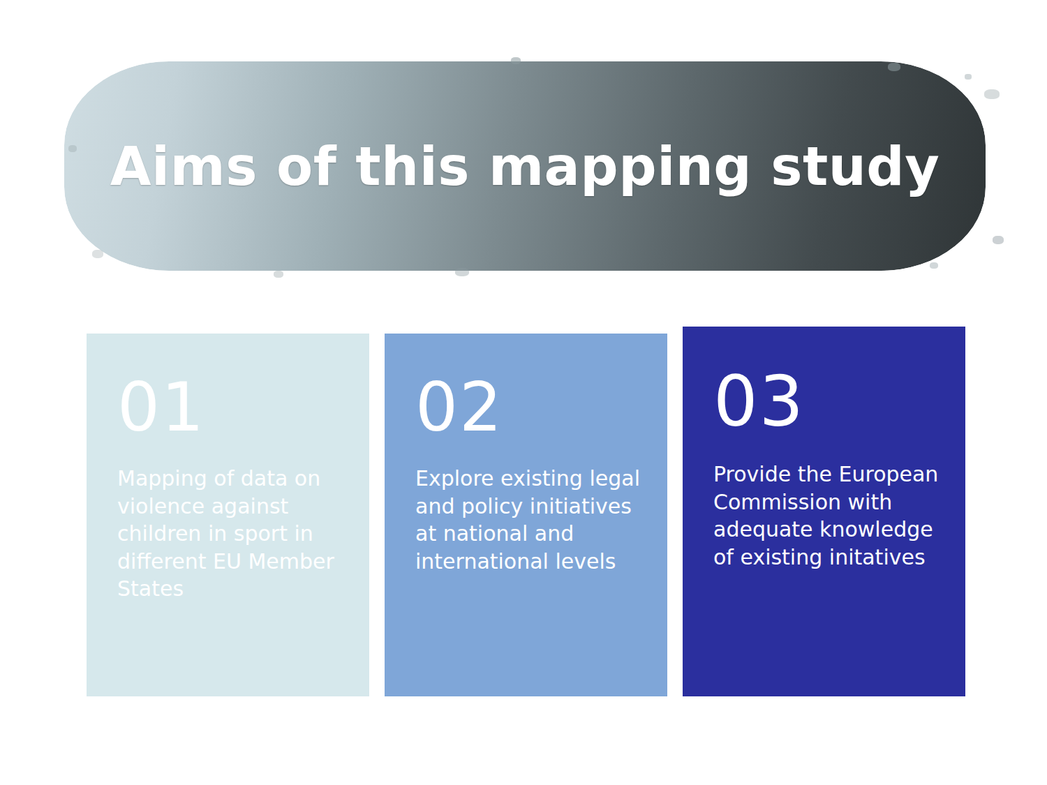Aims of this mapping study
01
Mapping of data on violence against children in sport in different EU Member States
02
Explore existing legal and policy initiatives at national and international levels
03
Provide the European Commission with adequate knowledge of existing initatives